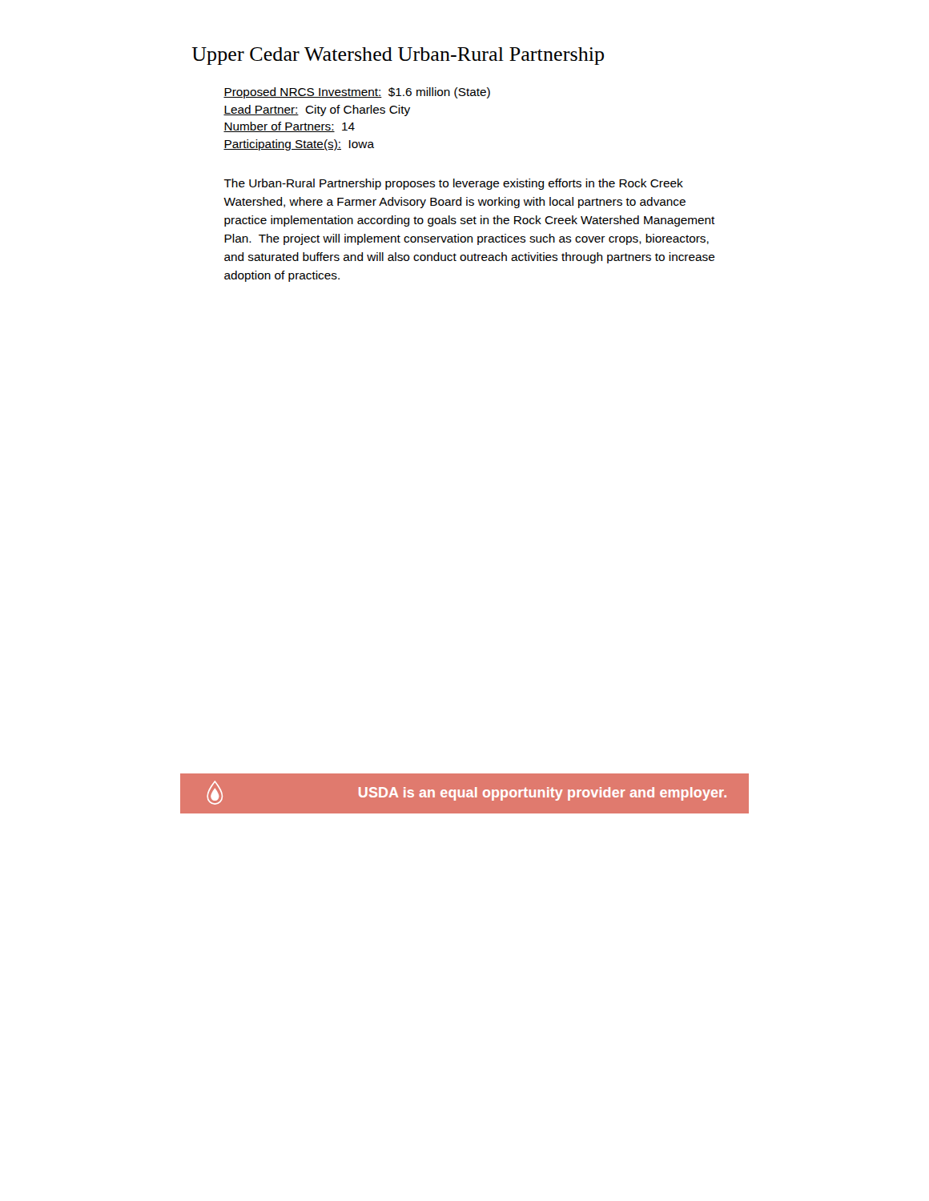Upper Cedar Watershed Urban-Rural Partnership
Proposed NRCS Investment: $1.6 million (State)
Lead Partner: City of Charles City
Number of Partners: 14
Participating State(s): Iowa
The Urban-Rural Partnership proposes to leverage existing efforts in the Rock Creek Watershed, where a Farmer Advisory Board is working with local partners to advance practice implementation according to goals set in the Rock Creek Watershed Management Plan. The project will implement conservation practices such as cover crops, bioreactors, and saturated buffers and will also conduct outreach activities through partners to increase adoption of practices.
USDA is an equal opportunity provider and employer.